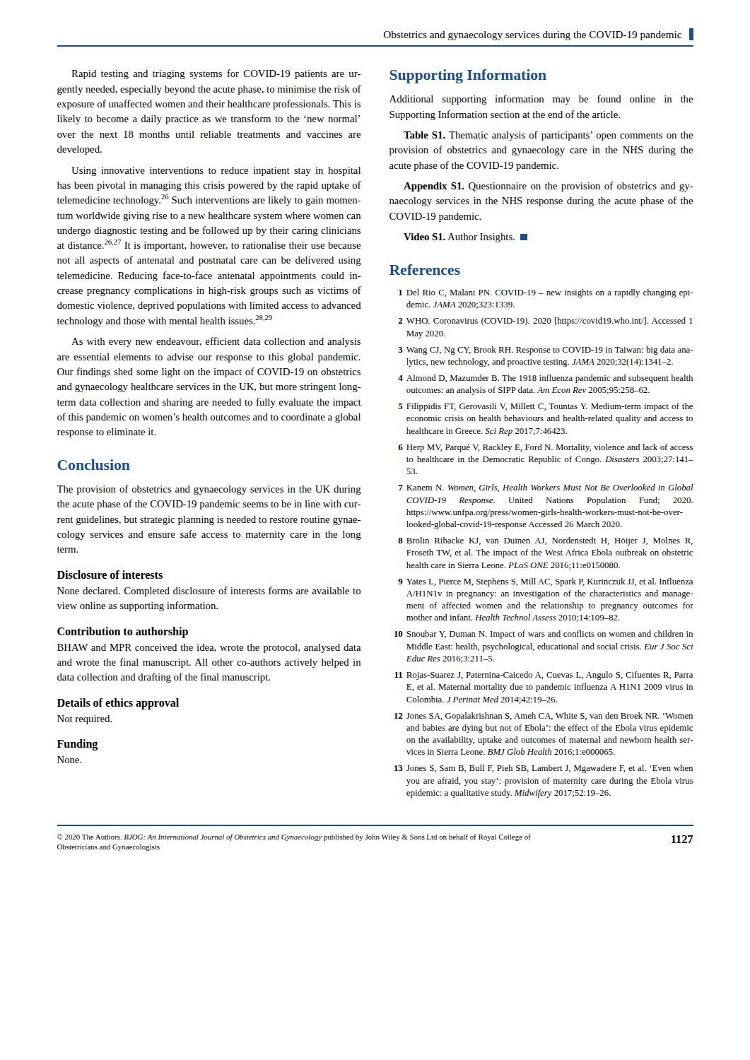Obstetrics and gynaecology services during the COVID-19 pandemic
Rapid testing and triaging systems for COVID-19 patients are urgently needed, especially beyond the acute phase, to minimise the risk of exposure of unaffected women and their healthcare professionals. This is likely to become a daily practice as we transform to the ‘new normal’ over the next 18 months until reliable treatments and vaccines are developed.
Using innovative interventions to reduce inpatient stay in hospital has been pivotal in managing this crisis powered by the rapid uptake of telemedicine technology.26 Such interventions are likely to gain momentum worldwide giving rise to a new healthcare system where women can undergo diagnostic testing and be followed up by their caring clinicians at distance.26,27 It is important, however, to rationalise their use because not all aspects of antenatal and postnatal care can be delivered using telemedicine. Reducing face-to-face antenatal appointments could increase pregnancy complications in high-risk groups such as victims of domestic violence, deprived populations with limited access to advanced technology and those with mental health issues.28,29
As with every new endeavour, efficient data collection and analysis are essential elements to advise our response to this global pandemic. Our findings shed some light on the impact of COVID-19 on obstetrics and gynaecology healthcare services in the UK, but more stringent long-term data collection and sharing are needed to fully evaluate the impact of this pandemic on women’s health outcomes and to coordinate a global response to eliminate it.
Conclusion
The provision of obstetrics and gynaecology services in the UK during the acute phase of the COVID-19 pandemic seems to be in line with current guidelines, but strategic planning is needed to restore routine gynaecology services and ensure safe access to maternity care in the long term.
Disclosure of interests
None declared. Completed disclosure of interests forms are available to view online as supporting information.
Contribution to authorship
BHAW and MPR conceived the idea, wrote the protocol, analysed data and wrote the final manuscript. All other co-authors actively helped in data collection and drafting of the final manuscript.
Details of ethics approval
Not required.
Funding
None.
Supporting Information
Additional supporting information may be found online in the Supporting Information section at the end of the article.
Table S1. Thematic analysis of participants’ open comments on the provision of obstetrics and gynaecology care in the NHS during the acute phase of the COVID-19 pandemic.
Appendix S1. Questionnaire on the provision of obstetrics and gynaecology services in the NHS response during the acute phase of the COVID-19 pandemic.
Video S1. Author Insights.
References
Del Rio C, Malani PN. COVID-19 – new insights on a rapidly changing epidemic. JAMA 2020;323:1339.
WHO. Coronavirus (COVID-19). 2020 [https://covid19.who.int/]. Accessed 1 May 2020.
Wang CJ, Ng CY, Brook RH. Response to COVID-19 in Taiwan: big data analytics, new technology, and proactive testing. JAMA 2020;32(14):1341–2.
Almond D, Mazumder B. The 1918 influenza pandemic and subsequent health outcomes: an analysis of SIPP data. Am Econ Rev 2005;95:258–62.
Filippidis FT, Gerovasili V, Millett C, Tountas Y. Medium-term impact of the economic crisis on health behaviours and health-related quality and access to healthcare in Greece. Sci Rep 2017;7:46423.
Herp MV, Parqué V, Rackley E, Ford N. Mortality, violence and lack of access to healthcare in the Democratic Republic of Congo. Disasters 2003;27:141–53.
Kanem N. Women, Girls, Health Workers Must Not Be Overlooked in Global COVID-19 Response. United Nations Population Fund; 2020. https://www.unfpa.org/press/women-girls-health-workers-must-not-be-overlooked-global-covid-19-response Accessed 26 March 2020.
Brolin Ribacke KJ, van Duinen AJ, Nordenstedt H, Höijer J, Molnes R, Froseth TW, et al. The impact of the West Africa Ebola outbreak on obstetric health care in Sierra Leone. PLoS ONE 2016;11:e0150080.
Yates L, Pierce M, Stephens S, Mill AC, Spark P, Kurinczuk JJ, et al. Influenza A/H1N1v in pregnancy: an investigation of the characteristics and management of affected women and the relationship to pregnancy outcomes for mother and infant. Health Technol Assess 2010;14:109–82.
Snoubar Y, Duman N. Impact of wars and conflicts on women and children in Middle East: health, psychological, educational and social crisis. Eur J Soc Sci Educ Res 2016;3:211–5.
Rojas-Suarez J, Paternina-Caicedo A, Cuevas L, Angulo S, Cifuentes R, Parra E, et al. Maternal mortality due to pandemic influenza A H1N1 2009 virus in Colombia. J Perinat Med 2014;42:19–26.
Jones SA, Gopalakrishnan S, Ameh CA, White S, van den Broek NR. ‘Women and babies are dying but not of Ebola’: the effect of the Ebola virus epidemic on the availability, uptake and outcomes of maternal and newborn health services in Sierra Leone. BMJ Glob Health 2016;1:e000065.
Jones S, Sam B, Bull F, Pieh SB, Lambert J, Mgawadere F, et al. ‘Even when you are afraid, you stay’: provision of maternity care during the Ebola virus epidemic: a qualitative study. Midwifery 2017;52:19–26.
© 2020 The Authors. BJOG: An International Journal of Obstetrics and Gynaecology published by John Wiley & Sons Ltd on behalf of Royal College of Obstetricians and Gynaecologists
1127